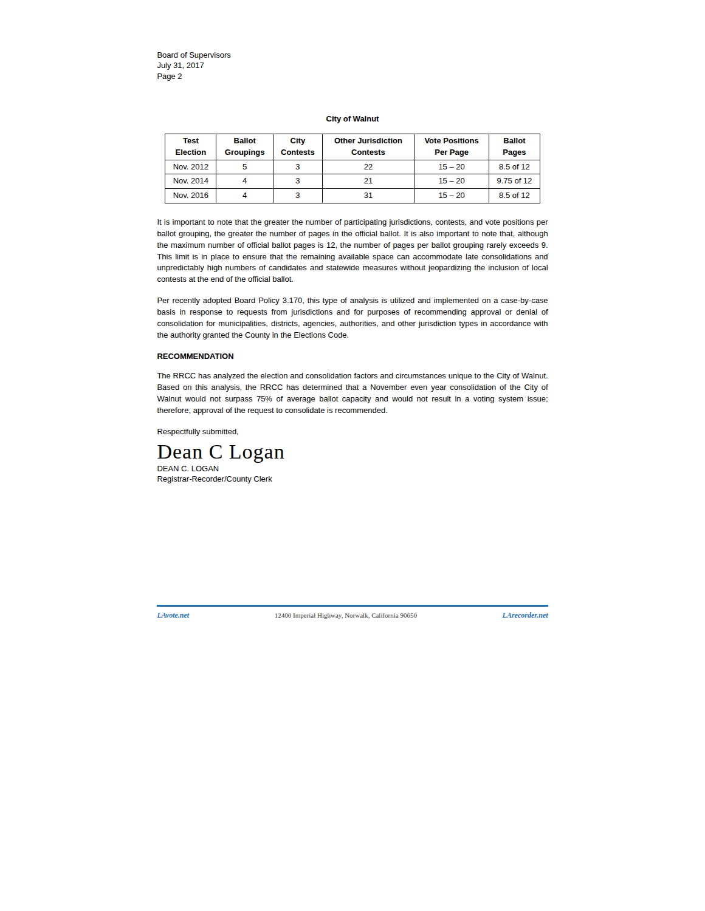Board of Supervisors
July 31, 2017
Page 2
City of Walnut
| Test Election | Ballot Groupings | City Contests | Other Jurisdiction Contests | Vote Positions Per Page | Ballot Pages |
| --- | --- | --- | --- | --- | --- |
| Nov. 2012 | 5 | 3 | 22 | 15 – 20 | 8.5 of 12 |
| Nov. 2014 | 4 | 3 | 21 | 15 – 20 | 9.75 of 12 |
| Nov. 2016 | 4 | 3 | 31 | 15 – 20 | 8.5 of 12 |
It is important to note that the greater the number of participating jurisdictions, contests, and vote positions per ballot grouping, the greater the number of pages in the official ballot. It is also important to note that, although the maximum number of official ballot pages is 12, the number of pages per ballot grouping rarely exceeds 9. This limit is in place to ensure that the remaining available space can accommodate late consolidations and unpredictably high numbers of candidates and statewide measures without jeopardizing the inclusion of local contests at the end of the official ballot.
Per recently adopted Board Policy 3.170, this type of analysis is utilized and implemented on a case-by-case basis in response to requests from jurisdictions and for purposes of recommending approval or denial of consolidation for municipalities, districts, agencies, authorities, and other jurisdiction types in accordance with the authority granted the County in the Elections Code.
RECOMMENDATION
The RRCC has analyzed the election and consolidation factors and circumstances unique to the City of Walnut. Based on this analysis, the RRCC has determined that a November even year consolidation of the City of Walnut would not surpass 75% of average ballot capacity and would not result in a voting system issue; therefore, approval of the request to consolidate is recommended.
Respectfully submitted,
Dean C Logan
DEAN C. LOGAN
Registrar-Recorder/County Clerk
LAvote.net
12400 Imperial Highway, Norwalk, California 90650
LArecorder.net